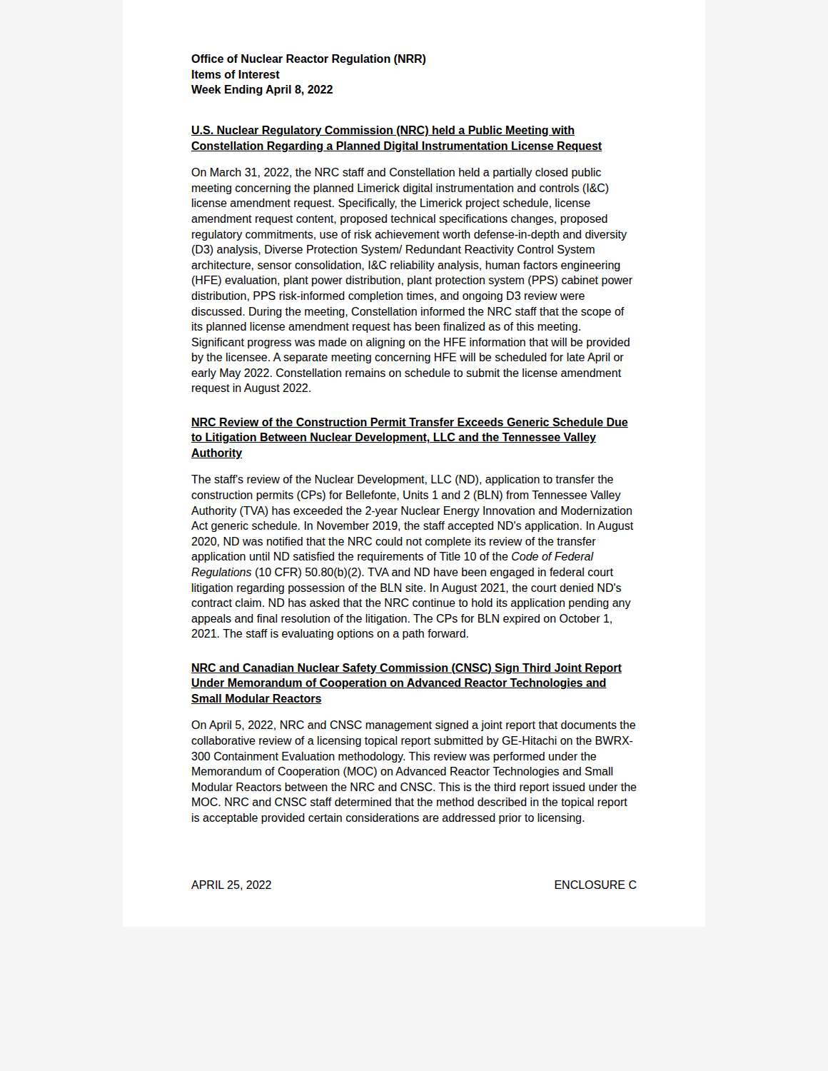Office of Nuclear Reactor Regulation (NRR)
Items of Interest
Week Ending April 8, 2022
U.S. Nuclear Regulatory Commission (NRC) held a Public Meeting with Constellation Regarding a Planned Digital Instrumentation License Request
On March 31, 2022, the NRC staff and Constellation held a partially closed public meeting concerning the planned Limerick digital instrumentation and controls (I&C) license amendment request. Specifically, the Limerick project schedule, license amendment request content, proposed technical specifications changes, proposed regulatory commitments, use of risk achievement worth defense-in-depth and diversity (D3) analysis, Diverse Protection System/ Redundant Reactivity Control System architecture, sensor consolidation, I&C reliability analysis, human factors engineering (HFE) evaluation, plant power distribution, plant protection system (PPS) cabinet power distribution, PPS risk-informed completion times, and ongoing D3 review were discussed. During the meeting, Constellation informed the NRC staff that the scope of its planned license amendment request has been finalized as of this meeting. Significant progress was made on aligning on the HFE information that will be provided by the licensee. A separate meeting concerning HFE will be scheduled for late April or early May 2022. Constellation remains on schedule to submit the license amendment request in August 2022.
NRC Review of the Construction Permit Transfer Exceeds Generic Schedule Due to Litigation Between Nuclear Development, LLC and the Tennessee Valley Authority
The staff's review of the Nuclear Development, LLC (ND), application to transfer the construction permits (CPs) for Bellefonte, Units 1 and 2 (BLN) from Tennessee Valley Authority (TVA) has exceeded the 2-year Nuclear Energy Innovation and Modernization Act generic schedule. In November 2019, the staff accepted ND's application. In August 2020, ND was notified that the NRC could not complete its review of the transfer application until ND satisfied the requirements of Title 10 of the Code of Federal Regulations (10 CFR) 50.80(b)(2). TVA and ND have been engaged in federal court litigation regarding possession of the BLN site. In August 2021, the court denied ND's contract claim. ND has asked that the NRC continue to hold its application pending any appeals and final resolution of the litigation. The CPs for BLN expired on October 1, 2021. The staff is evaluating options on a path forward.
NRC and Canadian Nuclear Safety Commission (CNSC) Sign Third Joint Report Under Memorandum of Cooperation on Advanced Reactor Technologies and Small Modular Reactors
On April 5, 2022, NRC and CNSC management signed a joint report that documents the collaborative review of a licensing topical report submitted by GE-Hitachi on the BWRX-300 Containment Evaluation methodology. This review was performed under the Memorandum of Cooperation (MOC) on Advanced Reactor Technologies and Small Modular Reactors between the NRC and CNSC. This is the third report issued under the MOC. NRC and CNSC staff determined that the method described in the topical report is acceptable provided certain considerations are addressed prior to licensing.
APRIL 25, 2022 ENCLOSURE C